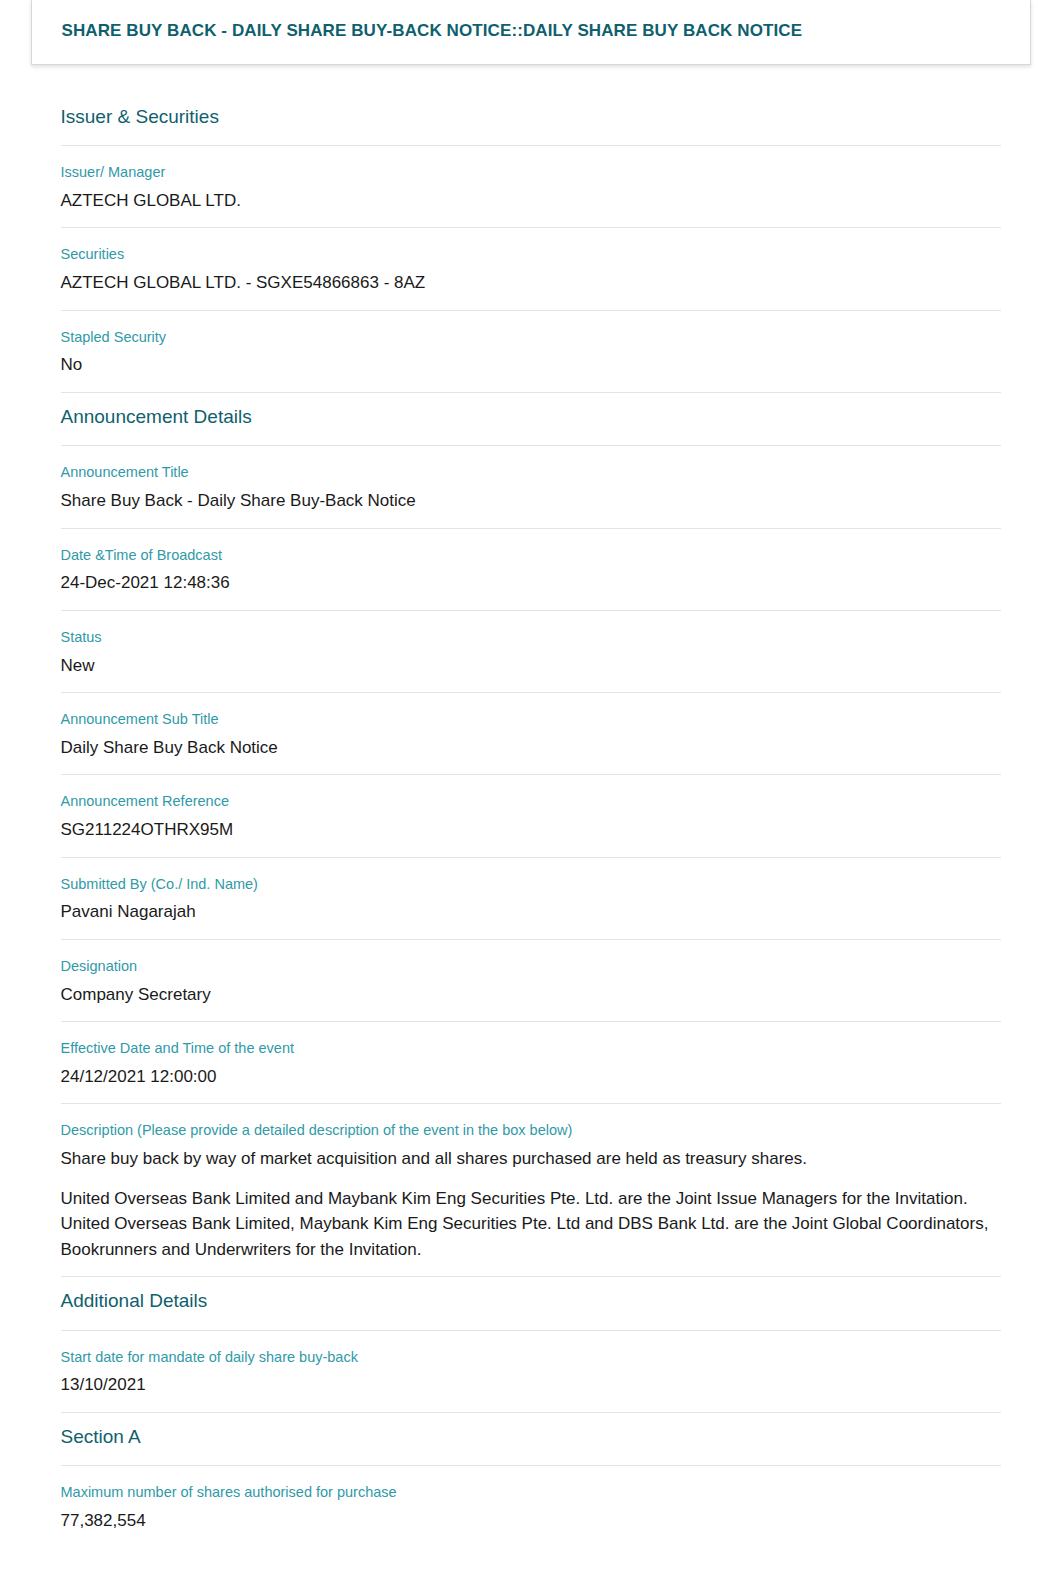Share Buy Back - Daily Share Buy-Back Notice::Daily Share Buy Back Notice
Issuer & Securities
Issuer/ Manager
AZTECH GLOBAL LTD.
Securities
AZTECH GLOBAL LTD. - SGXE54866863 - 8AZ
Stapled Security
No
Announcement Details
Announcement Title
Share Buy Back - Daily Share Buy-Back Notice
Date &Time of Broadcast
24-Dec-2021 12:48:36
Status
New
Announcement Sub Title
Daily Share Buy Back Notice
Announcement Reference
SG211224OTHRX95M
Submitted By (Co./ Ind. Name)
Pavani Nagarajah
Designation
Company Secretary
Effective Date and Time of the event
24/12/2021 12:00:00
Description (Please provide a detailed description of the event in the box below)
Share buy back by way of market acquisition and all shares purchased are held as treasury shares.
United Overseas Bank Limited and Maybank Kim Eng Securities Pte. Ltd. are the Joint Issue Managers for the Invitation. United Overseas Bank Limited, Maybank Kim Eng Securities Pte. Ltd and DBS Bank Ltd. are the Joint Global Coordinators, Bookrunners and Underwriters for the Invitation.
Additional Details
Start date for mandate of daily share buy-back
13/10/2021
Section A
Maximum number of shares authorised for purchase
77,382,554